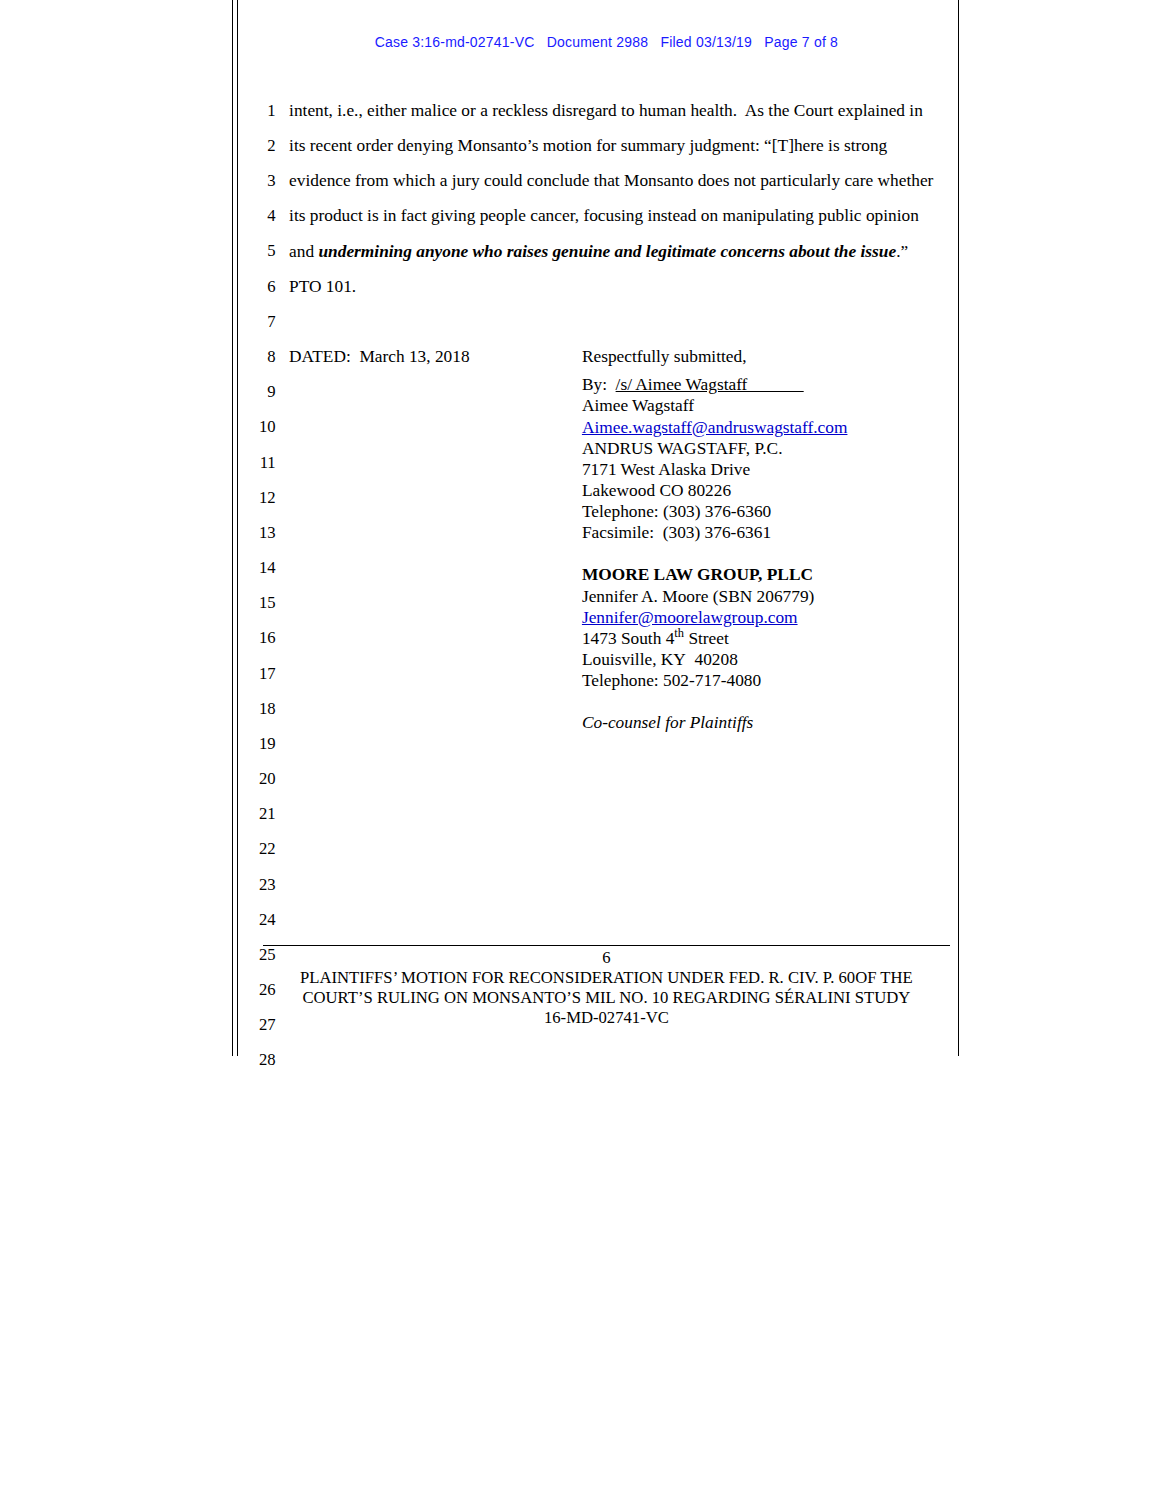Case 3:16-md-02741-VC Document 2988 Filed 03/13/19 Page 7 of 8
1
2
3
4
5
6
7
8
9
10
11
12
13
14
15
16
17
18
19
20
21
22
23
24
25
26
27
28
intent, i.e., either malice or a reckless disregard to human health. As the Court explained in its recent order denying Monsanto’s motion for summary judgment: “[T]here is strong evidence from which a jury could conclude that Monsanto does not particularly care whether its product is in fact giving people cancer, focusing instead on manipulating public opinion and undermining anyone who raises genuine and legitimate concerns about the issue.” PTO 101.
DATED: March 13, 2018
Respectfully submitted,
By: /s/ Aimee Wagstaff
Aimee Wagstaff
Aimee.wagstaff@andruswagstaff.com
ANDRUS WAGSTAFF, P.C.
7171 West Alaska Drive
Lakewood CO 80226
Telephone: (303) 376-6360
Facsimile: (303) 376-6361
MOORE LAW GROUP, PLLC
Jennifer A. Moore (SBN 206779)
Jennifer@moorelawgroup.com
1473 South 4th Street
Louisville, KY 40208
Telephone: 502-717-4080
Co-counsel for Plaintiffs
6
PLAINTIFFS’ MOTION FOR RECONSIDERATION UNDER FED. R. CIV. P. 60OF THE COURT’S RULING ON MONSANTO’S MIL NO. 10 REGARDING SÉRALINI STUDY
16-MD-02741-VC